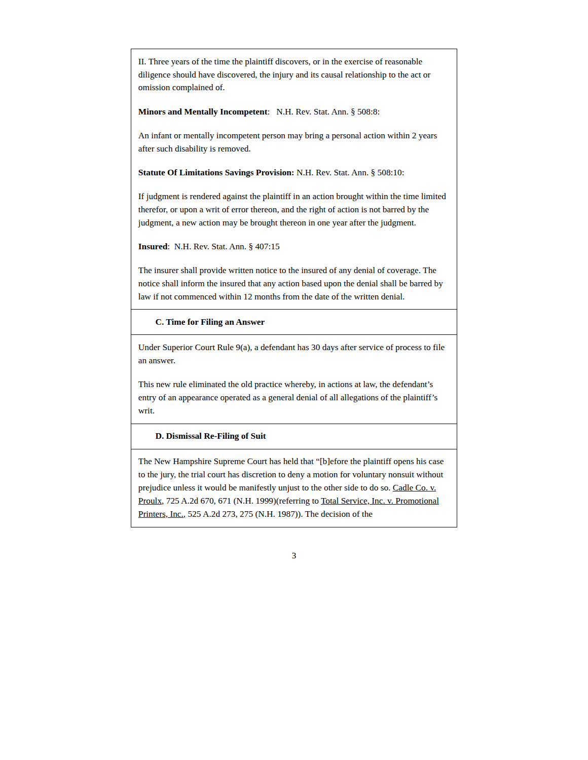| II. Three years of the time the plaintiff discovers, or in the exercise of reasonable diligence should have discovered, the injury and its causal relationship to the act or omission complained of. Minors and Mentally Incompetent : N.H. Rev. Stat. Ann. § 508:8: An infant or mentally incompetent person may bring a personal action within 2 years after such disability is removed. Statute Of Limitations Savings Provision: N.H. Rev. Stat. Ann. § 508:10: If judgment is rendered against the plaintiff in an action brought within the time limited therefor, or upon a writ of error thereon, and the right of action is not barred by the judgment, a new action may be brought thereon in one year after the judgment. Insured : N.H. Rev. Stat. Ann. § 407:15 The insurer shall provide written notice to the insured of any denial of coverage. The notice shall inform the insured that any action based upon the denial shall be barred by law if not commenced within 12 months from the date of the written denial. |
| C. Time for Filing an Answer |
| Under Superior Court Rule 9(a), a defendant has 30 days after service of process to file an answer. This new rule eliminated the old practice whereby, in actions at law, the defendant’s entry of an appearance operated as a general denial of all allegations of the plaintiff’s writ. |
| D. Dismissal Re-Filing of Suit |
| The New Hampshire Supreme Court has held that “[b]efore the plaintiff opens his case to the jury, the trial court has discretion to deny a motion for voluntary nonsuit without prejudice unless it would be manifestly unjust to the other side to do so. Cadle Co. v. Proulx , 725 A.2d 670, 671 (N.H. 1999)(referring to Total Service, Inc. v. Promotional Printers, Inc. , 525 A.2d 273, 275 (N.H. 1987)). The decision of the |
3